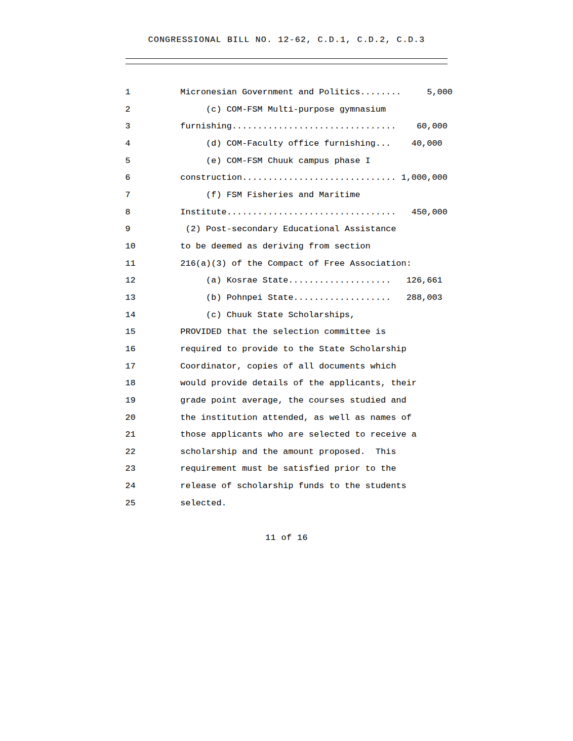CONGRESSIONAL BILL NO. 12-62, C.D.1, C.D.2, C.D.3
| 1 | Micronesian Government and Politics........ 5,000 |
| 2 | (c) COM-FSM Multi-purpose gymnasium |
| 3 | furnishing................................ 60,000 |
| 4 | (d) COM-Faculty office furnishing... 40,000 |
| 5 | (e) COM-FSM Chuuk campus phase I |
| 6 | construction.............................. 1,000,000 |
| 7 | (f) FSM Fisheries and Maritime |
| 8 | Institute................................. 450,000 |
| 9 | (2) Post-secondary Educational Assistance |
| 10 | to be deemed as deriving from section |
| 11 | 216(a)(3) of the Compact of Free Association: |
| 12 | (a) Kosrae State.................... 126,661 |
| 13 | (b) Pohnpei State................... 288,003 |
| 14 | (c) Chuuk State Scholarships, |
| 15 | PROVIDED that the selection committee is |
| 16 | required to provide to the State Scholarship |
| 17 | Coordinator, copies of all documents which |
| 18 | would provide details of the applicants, their |
| 19 | grade point average, the courses studied and |
| 20 | the institution attended, as well as names of |
| 21 | those applicants who are selected to receive a |
| 22 | scholarship and the amount proposed. This |
| 23 | requirement must be satisfied prior to the |
| 24 | release of scholarship funds to the students |
| 25 | selected. |
11 of 16